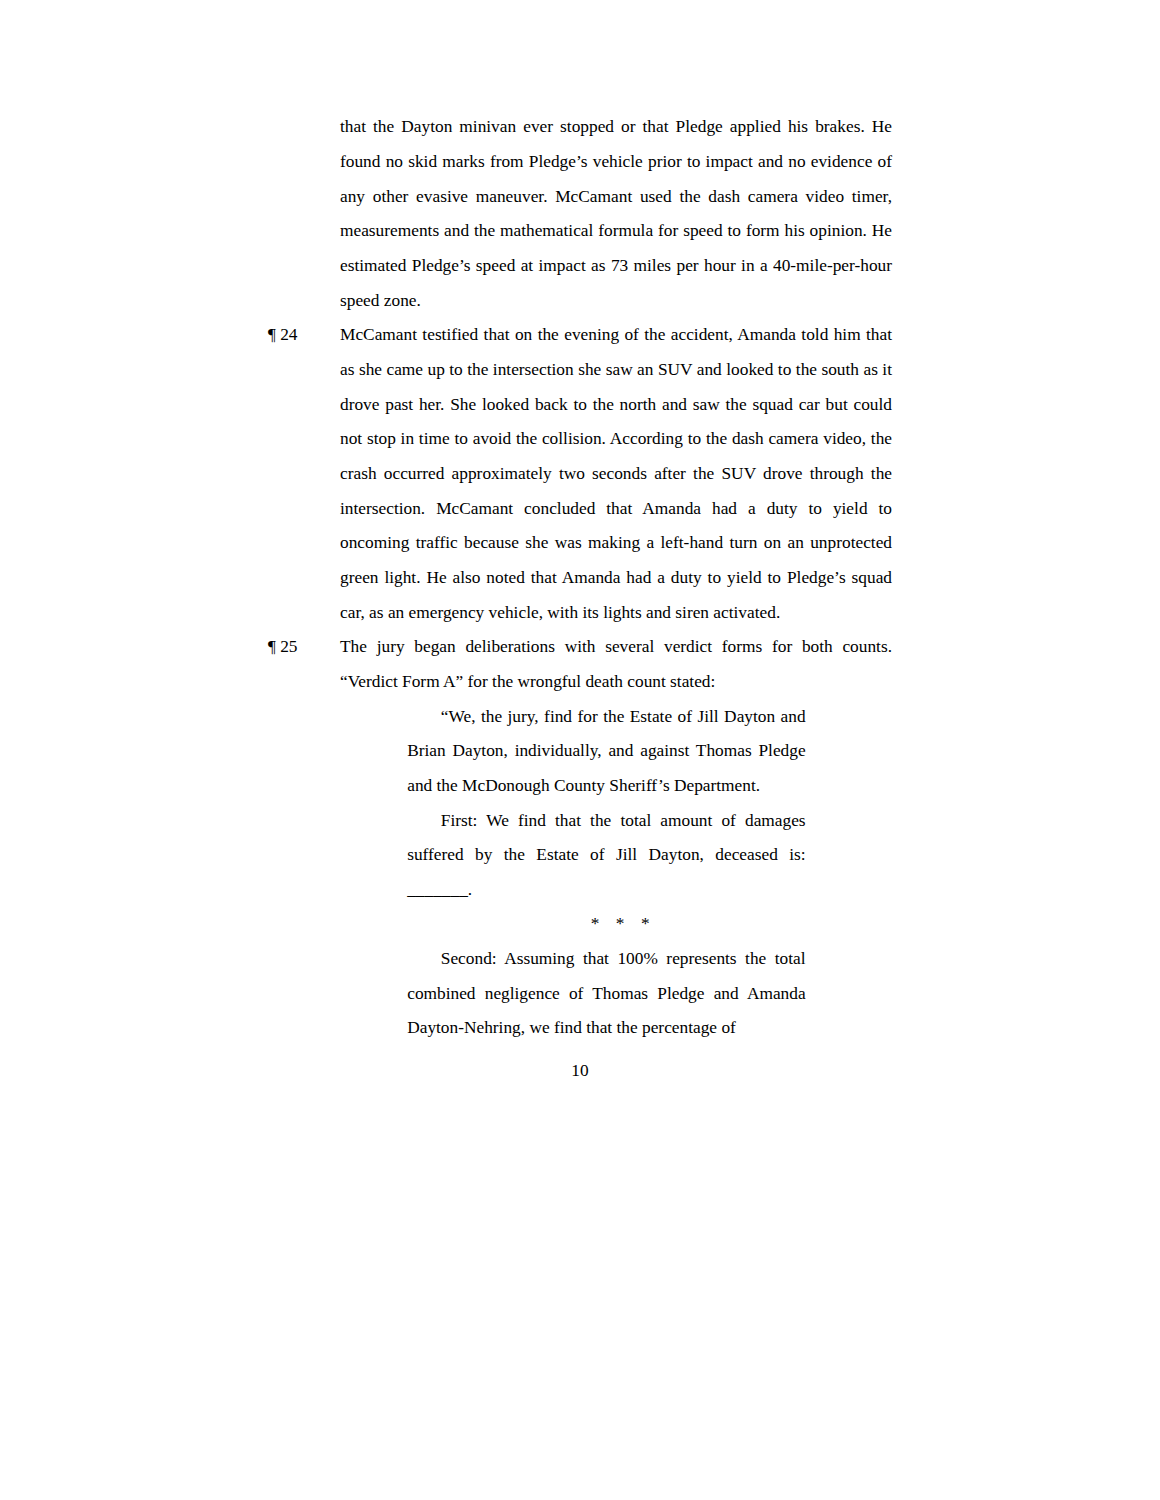that the Dayton minivan ever stopped or that Pledge applied his brakes. He found no skid marks from Pledge’s vehicle prior to impact and no evidence of any other evasive maneuver. McCamant used the dash camera video timer, measurements and the mathematical formula for speed to form his opinion. He estimated Pledge’s speed at impact as 73 miles per hour in a 40-mile-per-hour speed zone.
¶ 24 McCamant testified that on the evening of the accident, Amanda told him that as she came up to the intersection she saw an SUV and looked to the south as it drove past her. She looked back to the north and saw the squad car but could not stop in time to avoid the collision. According to the dash camera video, the crash occurred approximately two seconds after the SUV drove through the intersection. McCamant concluded that Amanda had a duty to yield to oncoming traffic because she was making a left-hand turn on an unprotected green light. He also noted that Amanda had a duty to yield to Pledge’s squad car, as an emergency vehicle, with its lights and siren activated.
¶ 25 The jury began deliberations with several verdict forms for both counts. “Verdict Form A” for the wrongful death count stated:
“We, the jury, find for the Estate of Jill Dayton and Brian Dayton, individually, and against Thomas Pledge and the McDonough County Sheriff’s Department.
First: We find that the total amount of damages suffered by the Estate of Jill Dayton, deceased is: _______.
* * *
Second: Assuming that 100% represents the total combined negligence of Thomas Pledge and Amanda Dayton-Nehring, we find that the percentage of
10